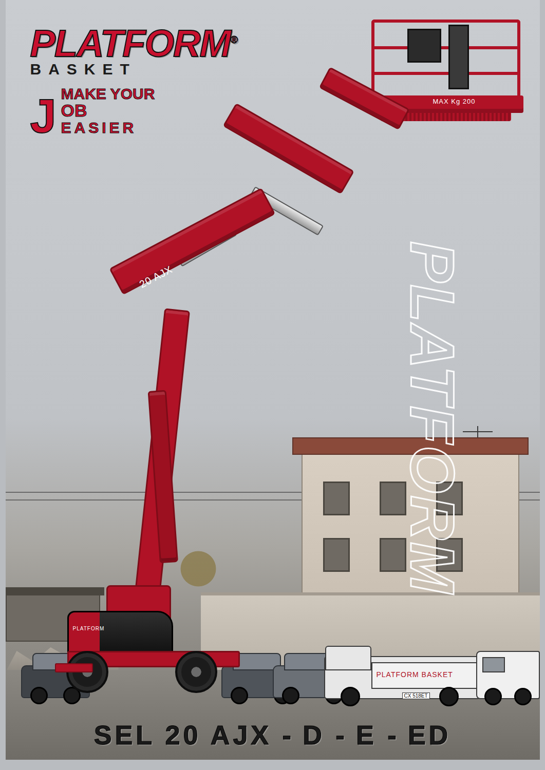PLATFORM BASKET
CX 518ET
MAX Kg 200
20 AJX
PLATFORM
PLATFORM®
BASKET
MAKE YOUR
J
OB
EASIER
PLATFORM
SEL 20 AJX - D - E - ED